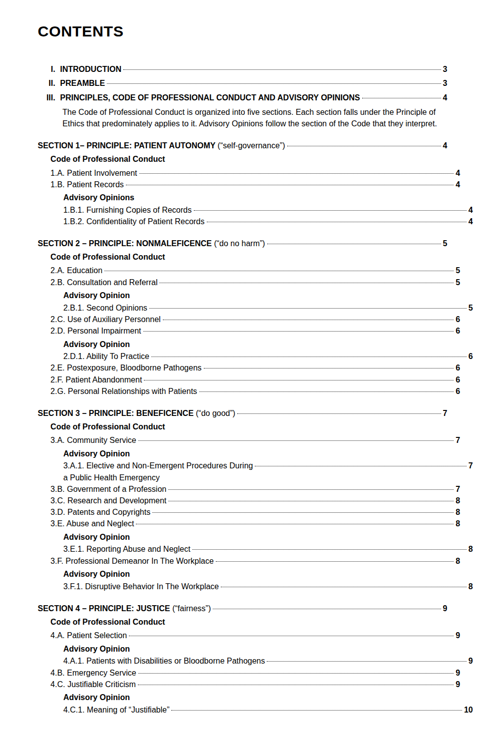CONTENTS
I. INTRODUCTION 3
II. PREAMBLE 3
III. PRINCIPLES, CODE OF PROFESSIONAL CONDUCT AND ADVISORY OPINIONS 4
The Code of Professional Conduct is organized into five sections. Each section falls under the Principle of Ethics that predominately applies to it. Advisory Opinions follow the section of the Code that they interpret.
SECTION 1– PRINCIPLE: PATIENT AUTONOMY (“self-governance”) 4
Code of Professional Conduct
1.A. Patient Involvement 4
1.B. Patient Records 4
Advisory Opinions
1.B.1. Furnishing Copies of Records 4
1.B.2. Confidentiality of Patient Records 4
SECTION 2 – PRINCIPLE: NONMALEFICENCE (“do no harm”) 5
Code of Professional Conduct
2.A. Education 5
2.B. Consultation and Referral 5
Advisory Opinion
2.B.1. Second Opinions 5
2.C. Use of Auxiliary Personnel 6
2.D. Personal Impairment 6
Advisory Opinion
2.D.1. Ability To Practice 6
2.E. Postexposure, Bloodborne Pathogens 6
2.F. Patient Abandonment 6
2.G. Personal Relationships with Patients 6
SECTION 3 – PRINCIPLE: BENEFICENCE (“do good”) 7
Code of Professional Conduct
3.A. Community Service 7
Advisory Opinion
3.A.1. Elective and Non-Emergent Procedures During
a Public Health Emergency 7
3.B. Government of a Profession 7
3.C. Research and Development 8
3.D. Patents and Copyrights 8
3.E. Abuse and Neglect 8
Advisory Opinion
3.E.1. Reporting Abuse and Neglect 8
3.F. Professional Demeanor In The Workplace 8
Advisory Opinion
3.F.1. Disruptive Behavior In The Workplace 8
SECTION 4 – PRINCIPLE: JUSTICE (“fairness”) 9
Code of Professional Conduct
4.A. Patient Selection 9
Advisory Opinion
4.A.1. Patients with Disabilities or Bloodborne Pathogens 9
4.B. Emergency Service 9
4.C. Justifiable Criticism 9
Advisory Opinion
4.C.1. Meaning of “Justifiable” 10